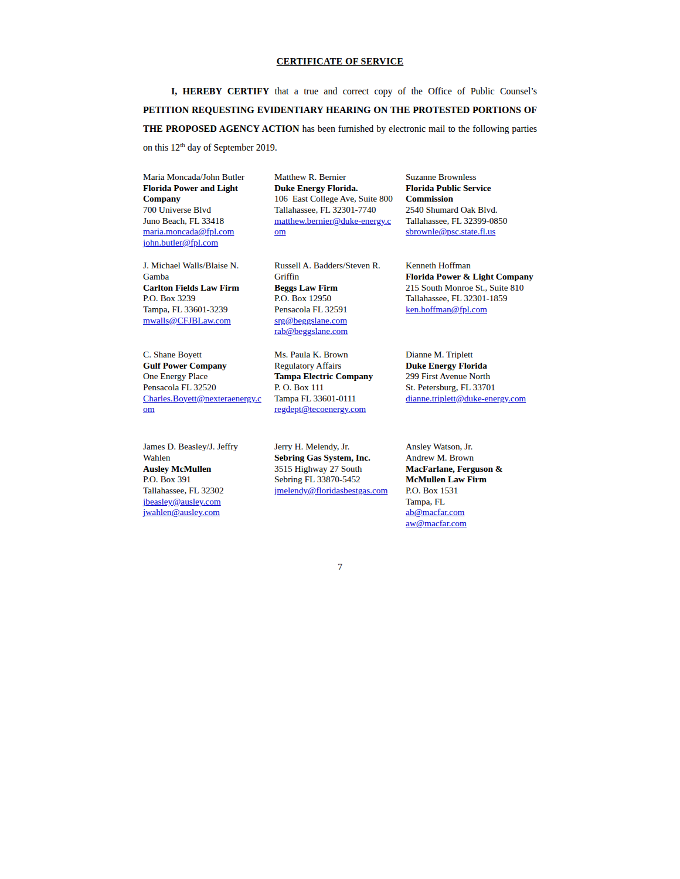CERTIFICATE OF SERVICE
I, HEREBY CERTIFY that a true and correct copy of the Office of Public Counsel’s PETITION REQUESTING EVIDENTIARY HEARING ON THE PROTESTED PORTIONS OF THE PROPOSED AGENCY ACTION has been furnished by electronic mail to the following parties on this 12th day of September 2019.
| Maria Moncada/John Butler Florida Power and Light Company 700 Universe Blvd Juno Beach, FL 33418 maria.moncada@fpl.com john.butler@fpl.com | Matthew R. Bernier Duke Energy Florida. 106 East College Ave, Suite 800 Tallahassee, FL 32301-7740 matthew.bernier@duke-energy.com | Suzanne Brownless Florida Public Service Commission 2540 Shumard Oak Blvd. Tallahassee, FL 32399-0850 sbrownle@psc.state.fl.us |
| J. Michael Walls/Blaise N. Gamba Carlton Fields Law Firm P.O. Box 3239 Tampa, FL 33601-3239 mwalls@CFJBLaw.com | Russell A. Badders/Steven R. Griffin Beggs Law Firm P.O. Box 12950 Pensacola FL 32591 srg@beggslane.com rab@beggslane.com | Kenneth Hoffman Florida Power & Light Company 215 South Monroe St., Suite 810 Tallahassee, FL 32301-1859 ken.hoffman@fpl.com |
| C. Shane Boyett Gulf Power Company One Energy Place Pensacola FL 32520 Charles.Boyett@nexteraenergy.com | Ms. Paula K. Brown Regulatory Affairs Tampa Electric Company P. O. Box 111 Tampa FL 33601-0111 regdept@tecoenergy.com | Dianne M. Triplett Duke Energy Florida 299 First Avenue North St. Petersburg, FL 33701 dianne.triplett@duke-energy.com |
| James D. Beasley/J. Jeffry Wahlen Ausley McMullen P.O. Box 391 Tallahassee, FL 32302 jbeasley@ausley.com jwahlen@ausley.com | Jerry H. Melendy, Jr. Sebring Gas System, Inc. 3515 Highway 27 South Sebring FL 33870-5452 jmelendy@floridasbestgas.com | Ansley Watson, Jr. Andrew M. Brown MacFarlane, Ferguson & McMullen Law Firm P.O. Box 1531 Tampa, FL ab@macfar.com aw@macfar.com |
7